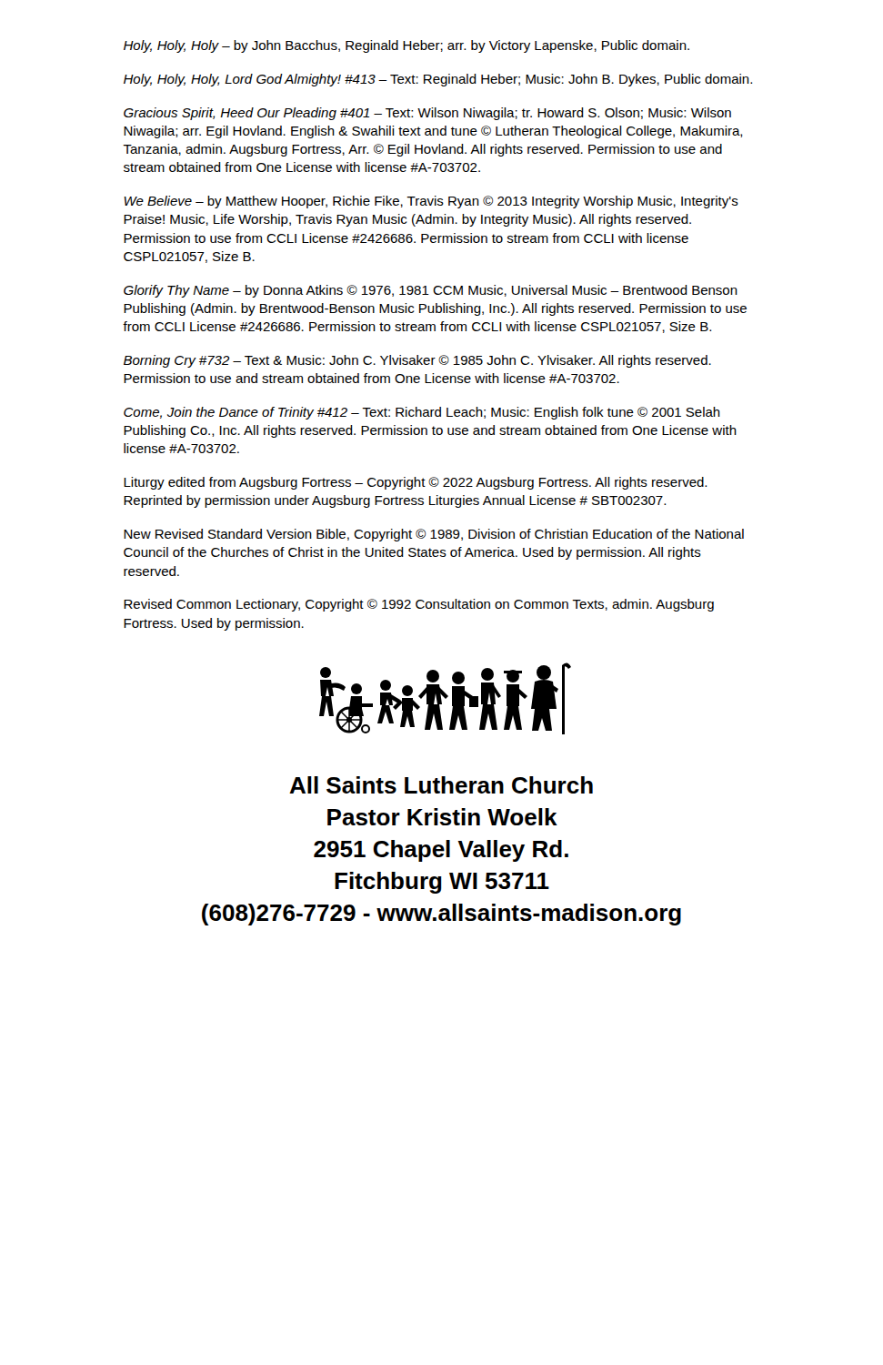Holy, Holy, Holy – by John Bacchus, Reginald Heber; arr. by Victory Lapenske, Public domain.
Holy, Holy, Holy, Lord God Almighty! #413 – Text: Reginald Heber; Music: John B. Dykes, Public domain.
Gracious Spirit, Heed Our Pleading #401 – Text: Wilson Niwagila; tr. Howard S. Olson; Music: Wilson Niwagila; arr. Egil Hovland. English & Swahili text and tune © Lutheran Theological College, Makumira, Tanzania, admin. Augsburg Fortress, Arr. © Egil Hovland. All rights reserved. Permission to use and stream obtained from One License with license #A-703702.
We Believe – by Matthew Hooper, Richie Fike, Travis Ryan © 2013 Integrity Worship Music, Integrity's Praise! Music, Life Worship, Travis Ryan Music (Admin. by Integrity Music). All rights reserved. Permission to use from CCLI License #2426686. Permission to stream from CCLI with license CSPL021057, Size B.
Glorify Thy Name – by Donna Atkins © 1976, 1981 CCM Music, Universal Music – Brentwood Benson Publishing (Admin. by Brentwood-Benson Music Publishing, Inc.). All rights reserved. Permission to use from CCLI License #2426686. Permission to stream from CCLI with license CSPL021057, Size B.
Borning Cry #732 – Text & Music: John C. Ylvisaker © 1985 John C. Ylvisaker. All rights reserved. Permission to use and stream obtained from One License with license #A-703702.
Come, Join the Dance of Trinity #412 – Text: Richard Leach; Music: English folk tune © 2001 Selah Publishing Co., Inc. All rights reserved. Permission to use and stream obtained from One License with license #A-703702.
Liturgy edited from Augsburg Fortress – Copyright © 2022 Augsburg Fortress. All rights reserved. Reprinted by permission under Augsburg Fortress Liturgies Annual License # SBT002307.
New Revised Standard Version Bible, Copyright © 1989, Division of Christian Education of the National Council of the Churches of Christ in the United States of America. Used by permission. All rights reserved.
Revised Common Lectionary, Copyright © 1992 Consultation on Common Texts, admin. Augsburg Fortress. Used by permission.
All Saints Lutheran Church
Pastor Kristin Woelk
2951 Chapel Valley Rd.
Fitchburg WI 53711
(608)276-7729 - www.allsaints-madison.org